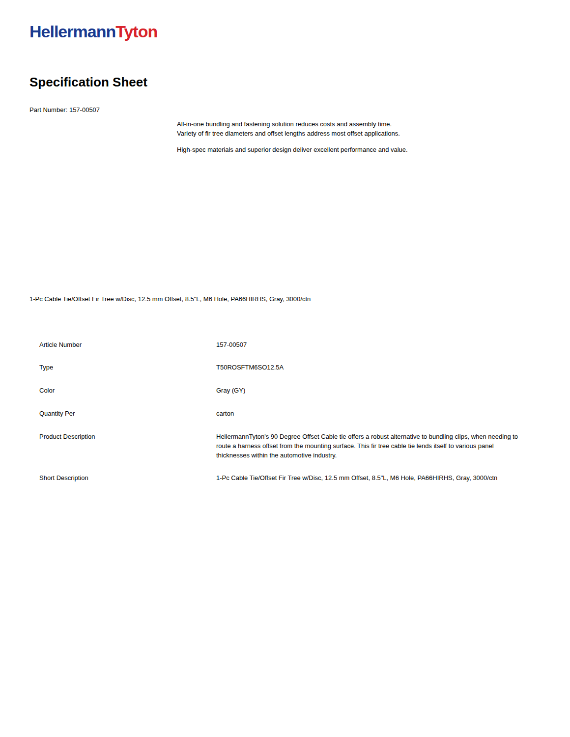Hellermann Tyton
Specification Sheet
Part Number: 157-00507
| | All-in-one bundling and fastening solution reduces costs and assembly time. Variety of fir tree diameters and offset lengths address most offset applications. High-spec materials and superior design deliver excellent performance and value. |
1-Pc Cable Tie/Offset Fir Tree w/Disc, 12.5 mm Offset, 8.5"L, M6 Hole, PA66HIRHS, Gray, 3000/ctn
| Article Number | 157-00507 |
| Type | T50ROSFTM6SO12.5A |
| Color | Gray (GY) |
| Quantity Per | carton |
| Product Description | HellermannTyton's 90 Degree Offset Cable tie offers a robust alternative to bundling clips, when needing to route a harness offset from the mounting surface. This fir tree cable tie lends itself to various panel thicknesses within the automotive industry. |
| Short Description | 1-Pc Cable Tie/Offset Fir Tree w/Disc, 12.5 mm Offset, 8.5"L, M6 Hole, PA66HIRHS, Gray, 3000/ctn |